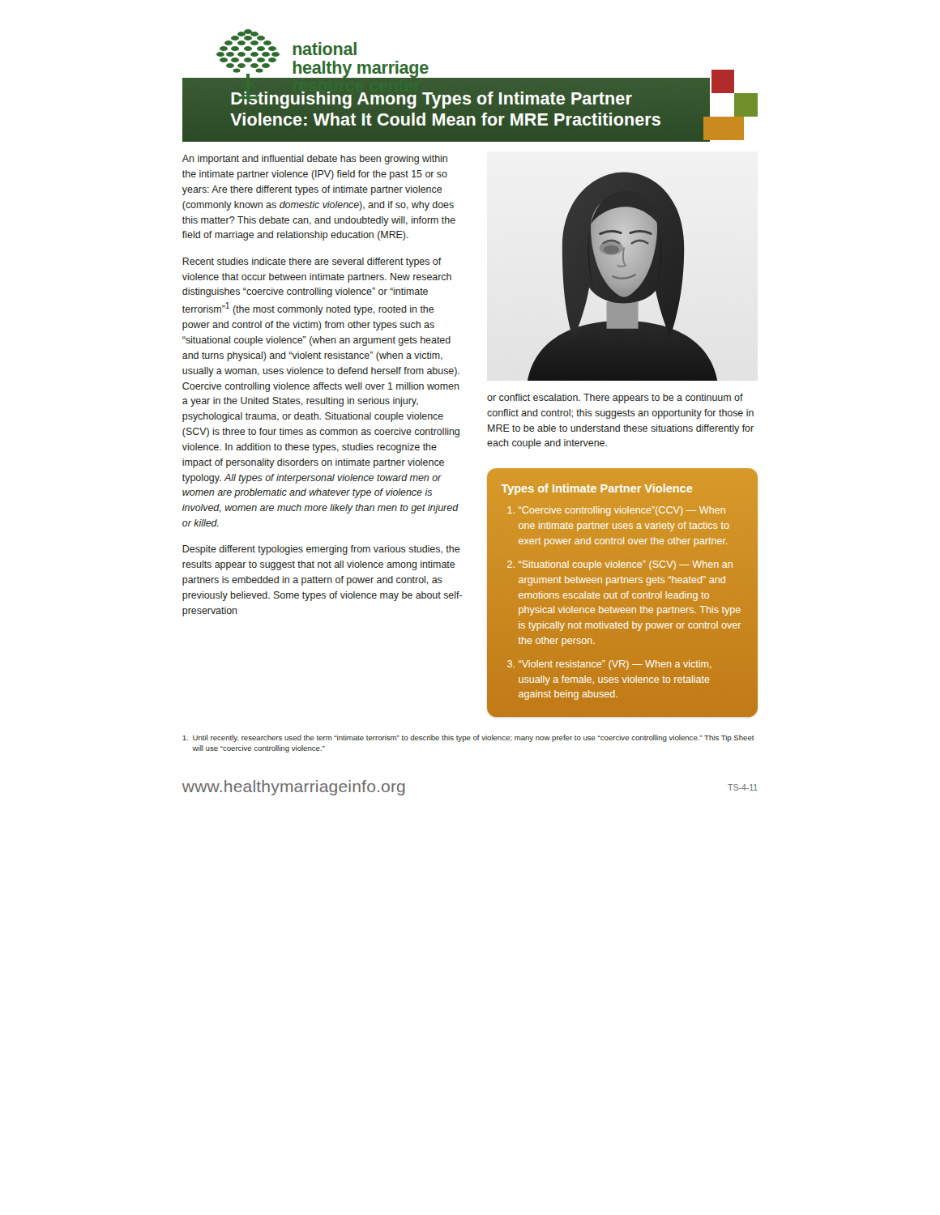national healthy marriage resource center
Distinguishing Among Types of Intimate Partner
Violence: What It Could Mean for MRE Practitioners
An important and influential debate has been growing within the intimate partner violence (IPV) field for the past 15 or so years: Are there different types of intimate partner violence (commonly known as domestic violence), and if so, why does this matter? This debate can, and undoubtedly will, inform the field of marriage and relationship education (MRE).
Recent studies indicate there are several different types of violence that occur between intimate partners. New research distinguishes “coercive controlling violence” or “intimate terrorism”1 (the most commonly noted type, rooted in the power and control of the victim) from other types such as “situational couple violence” (when an argument gets heated and turns physical) and “violent resistance” (when a victim, usually a woman, uses violence to defend herself from abuse). Coercive controlling violence affects well over 1 million women a year in the United States, resulting in serious injury, psychological trauma, or death. Situational couple violence (SCV) is three to four times as common as coercive controlling violence. In addition to these types, studies recognize the impact of personality disorders on intimate partner violence typology. All types of interpersonal violence toward men or women are problematic and whatever type of violence is involved, women are much more likely than men to get injured or killed.
Despite different typologies emerging from various studies, the results appear to suggest that not all violence among intimate partners is embedded in a pattern of power and control, as previously believed. Some types of violence may be about self-preservation
or conflict escalation. There appears to be a continuum of conflict and control; this suggests an opportunity for those in MRE to be able to understand these situations differently for each couple and intervene.
Types of Intimate Partner Violence
“Coercive controlling violence”(CCV) — When one intimate partner uses a variety of tactics to exert power and control over the other partner.
“Situational couple violence” (SCV) — When an argument between partners gets “heated” and emotions escalate out of control leading to physical violence between the partners. This type is typically not motivated by power or control over the other person.
“Violent resistance” (VR) — When a victim, usually a female, uses violence to retaliate against being abused.
1.
Until recently, researchers used the term “intimate terrorism” to describe this type of violence; many now prefer to use “coercive controlling violence.” This Tip Sheet will use “coercive controlling violence.”
www.healthymarriageinfo.org
TS-4-11